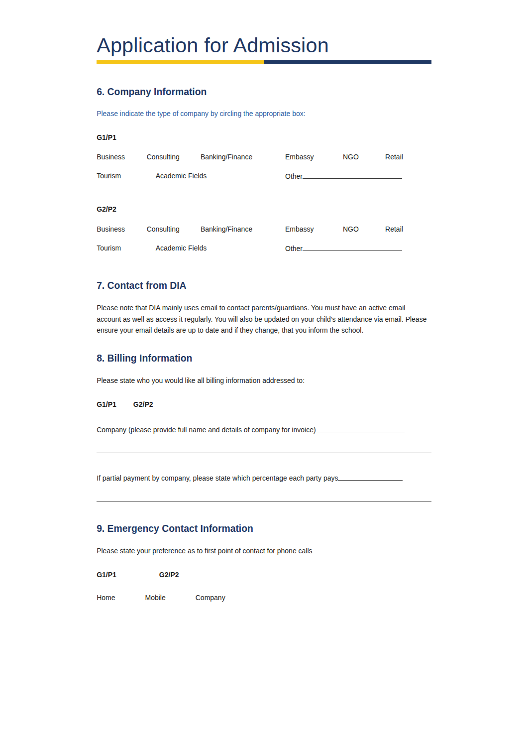Application for Admission
6. Company Information
Please indicate the type of company by circling the appropriate box:
G1/P1
| Business | Consulting | Banking/Finance | Embassy | NGO | Retail |
| Tourism | Academic Fields | Other |
G2/P2
| Business | Consulting | Banking/Finance | Embassy | NGO | Retail |
| Tourism | Academic Fields | Other |
7. Contact from DIA
Please note that DIA mainly uses email to contact parents/guardians. You must have an active email account as well as access it regularly. You will also be updated on your child’s attendance via email. Please ensure your email details are up to date and if they change, that you inform the school.
8. Billing Information
Please state who you would like all billing information addressed to:
G1/P1 G2/P2
Company (please provide full name and details of company for invoice)
If partial payment by company, please state which percentage each party pays
9. Emergency Contact Information
Please state your preference as to first point of contact for phone calls
G1/P1 G2/P2
Home Mobile Company